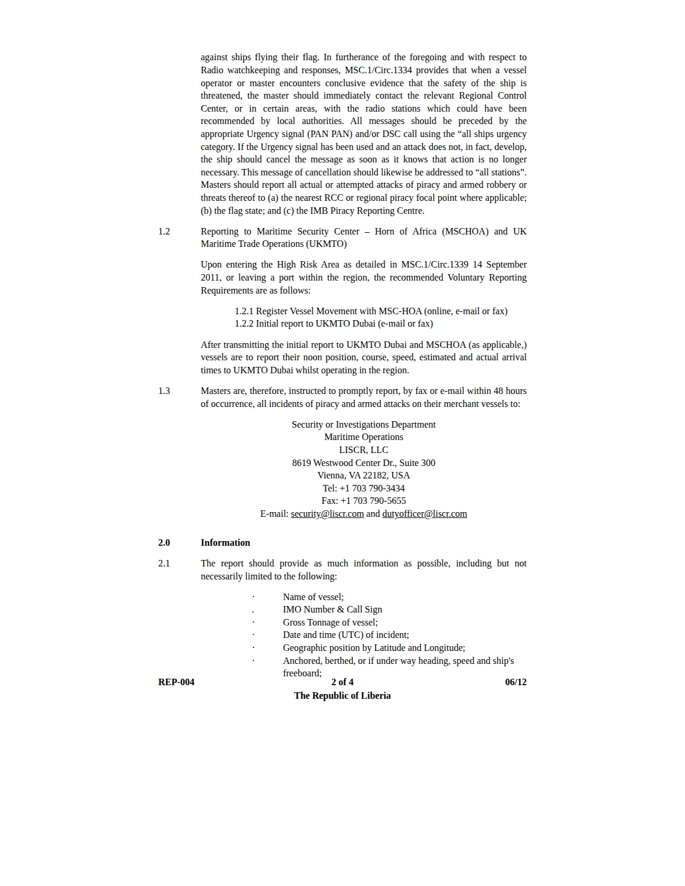against ships flying their flag. In furtherance of the foregoing and with respect to Radio watchkeeping and responses, MSC.1/Circ.1334 provides that when a vessel operator or master encounters conclusive evidence that the safety of the ship is threatened, the master should immediately contact the relevant Regional Control Center, or in certain areas, with the radio stations which could have been recommended by local authorities. All messages should be preceded by the appropriate Urgency signal (PAN PAN) and/or DSC call using the “all ships urgency category. If the Urgency signal has been used and an attack does not, in fact, develop, the ship should cancel the message as soon as it knows that action is no longer necessary. This message of cancellation should likewise be addressed to “all stations”. Masters should report all actual or attempted attacks of piracy and armed robbery or threats thereof to (a) the nearest RCC or regional piracy focal point where applicable; (b) the flag state; and (c) the IMB Piracy Reporting Centre.
1.2
Reporting to Maritime Security Center – Horn of Africa (MSCHOA) and UK Maritime Trade Operations (UKMTO)
Upon entering the High Risk Area as detailed in MSC.1/Circ.1339 14 September 2011, or leaving a port within the region, the recommended Voluntary Reporting Requirements are as follows:
1.2.1 Register Vessel Movement with MSC-HOA (online, e-mail or fax)
1.2.2 Initial report to UKMTO Dubai (e-mail or fax)
After transmitting the initial report to UKMTO Dubai and MSCHOA (as applicable,) vessels are to report their noon position, course, speed, estimated and actual arrival times to UKMTO Dubai whilst operating in the region.
1.3
Masters are, therefore, instructed to promptly report, by fax or e-mail within 48 hours of occurrence, all incidents of piracy and armed attacks on their merchant vessels to:
Security or Investigations Department
Maritime Operations
LISCR, LLC
8619 Westwood Center Dr., Suite 300
Vienna, VA 22182, USA
Tel: +1 703 790-3434
Fax: +1 703 790-5655
E-mail: security@liscr.com and dutyofficer@liscr.com
2.0
Information
2.1
The report should provide as much information as possible, including but not necessarily limited to the following:
·
Name of vessel;
.
IMO Number & Call Sign
·
Gross Tonnage of vessel;
·
Date and time (UTC) of incident;
·
Geographic position by Latitude and Longitude;
·
Anchored, berthed, or if under way heading, speed and ship's freeboard;
REP-004
2 of 4
06/12
The Republic of Liberia